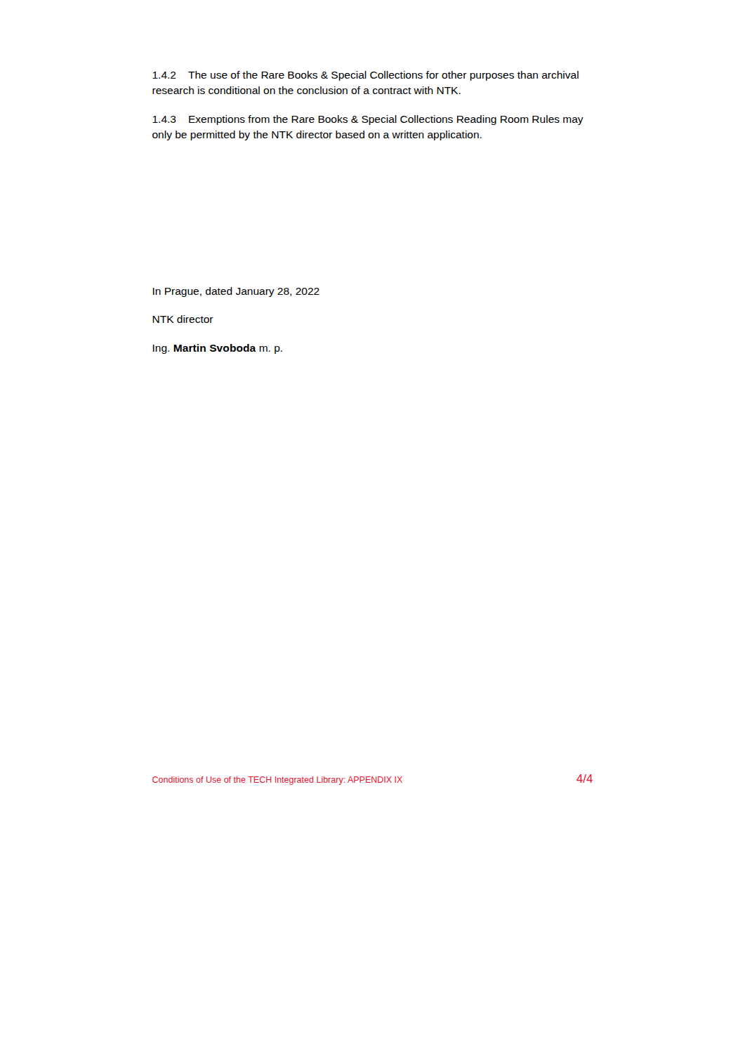1.4.2 The use of the Rare Books & Special Collections for other purposes than archival research is conditional on the conclusion of a contract with NTK.
1.4.3 Exemptions from the Rare Books & Special Collections Reading Room Rules may only be permitted by the NTK director based on a written application.
In Prague, dated January 28, 2022
NTK director
Ing. Martin Svoboda m. p.
Conditions of Use of the TECH Integrated Library: APPENDIX IX 4/4